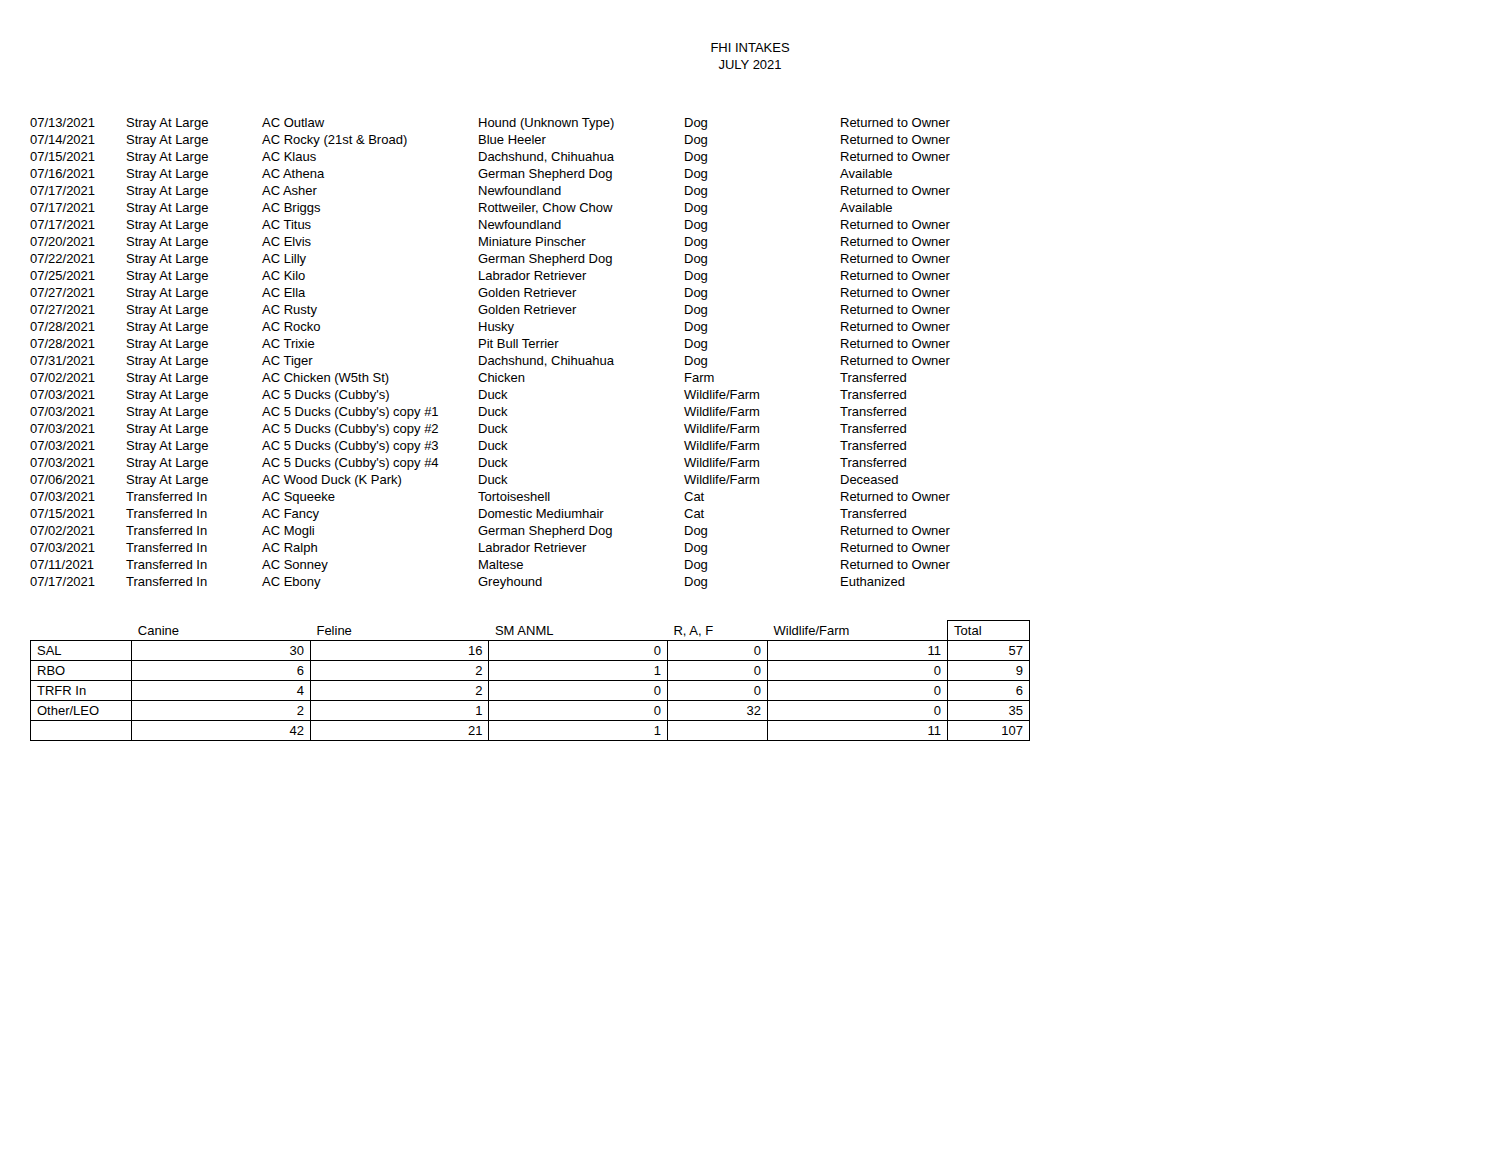FHI INTAKES
JULY 2021
| 07/13/2021 | Stray At Large | AC Outlaw | Hound (Unknown Type) | Dog | Returned to Owner |
| 07/14/2021 | Stray At Large | AC Rocky (21st & Broad) | Blue Heeler | Dog | Returned to Owner |
| 07/15/2021 | Stray At Large | AC Klaus | Dachshund, Chihuahua | Dog | Returned to Owner |
| 07/16/2021 | Stray At Large | AC Athena | German Shepherd Dog | Dog | Available |
| 07/17/2021 | Stray At Large | AC Asher | Newfoundland | Dog | Returned to Owner |
| 07/17/2021 | Stray At Large | AC Briggs | Rottweiler, Chow Chow | Dog | Available |
| 07/17/2021 | Stray At Large | AC Titus | Newfoundland | Dog | Returned to Owner |
| 07/20/2021 | Stray At Large | AC Elvis | Miniature Pinscher | Dog | Returned to Owner |
| 07/22/2021 | Stray At Large | AC Lilly | German Shepherd Dog | Dog | Returned to Owner |
| 07/25/2021 | Stray At Large | AC Kilo | Labrador Retriever | Dog | Returned to Owner |
| 07/27/2021 | Stray At Large | AC Ella | Golden Retriever | Dog | Returned to Owner |
| 07/27/2021 | Stray At Large | AC Rusty | Golden Retriever | Dog | Returned to Owner |
| 07/28/2021 | Stray At Large | AC Rocko | Husky | Dog | Returned to Owner |
| 07/28/2021 | Stray At Large | AC Trixie | Pit Bull Terrier | Dog | Returned to Owner |
| 07/31/2021 | Stray At Large | AC Tiger | Dachshund, Chihuahua | Dog | Returned to Owner |
| 07/02/2021 | Stray At Large | AC Chicken (W5th St) | Chicken | Farm | Transferred |
| 07/03/2021 | Stray At Large | AC 5 Ducks (Cubby's) | Duck | Wildlife/Farm | Transferred |
| 07/03/2021 | Stray At Large | AC 5 Ducks (Cubby's) copy #1 | Duck | Wildlife/Farm | Transferred |
| 07/03/2021 | Stray At Large | AC 5 Ducks (Cubby's) copy #2 | Duck | Wildlife/Farm | Transferred |
| 07/03/2021 | Stray At Large | AC 5 Ducks (Cubby's) copy #3 | Duck | Wildlife/Farm | Transferred |
| 07/03/2021 | Stray At Large | AC 5 Ducks (Cubby's) copy #4 | Duck | Wildlife/Farm | Transferred |
| 07/06/2021 | Stray At Large | AC Wood Duck (K Park) | Duck | Wildlife/Farm | Deceased |
| 07/03/2021 | Transferred In | AC Squeeke | Tortoiseshell | Cat | Returned to Owner |
| 07/15/2021 | Transferred In | AC Fancy | Domestic Mediumhair | Cat | Transferred |
| 07/02/2021 | Transferred In | AC Mogli | German Shepherd Dog | Dog | Returned to Owner |
| 07/03/2021 | Transferred In | AC Ralph | Labrador Retriever | Dog | Returned to Owner |
| 07/11/2021 | Transferred In | AC Sonney | Maltese | Dog | Returned to Owner |
| 07/17/2021 | Transferred In | AC Ebony | Greyhound | Dog | Euthanized |
| | Canine | Feline | SM ANML | R, A, F | Wildlife/Farm | Total |
| --- | --- | --- | --- | --- | --- | --- |
| SAL | 30 | 16 | 0 | 0 | 11 | 57 |
| RBO | 6 | 2 | 1 | 0 | 0 | 9 |
| TRFR In | 4 | 2 | 0 | 0 | 0 | 6 |
| Other/LEO | 2 | 1 | 0 | 32 | 0 | 35 |
| | 42 | 21 | 1 | | 11 | 107 |